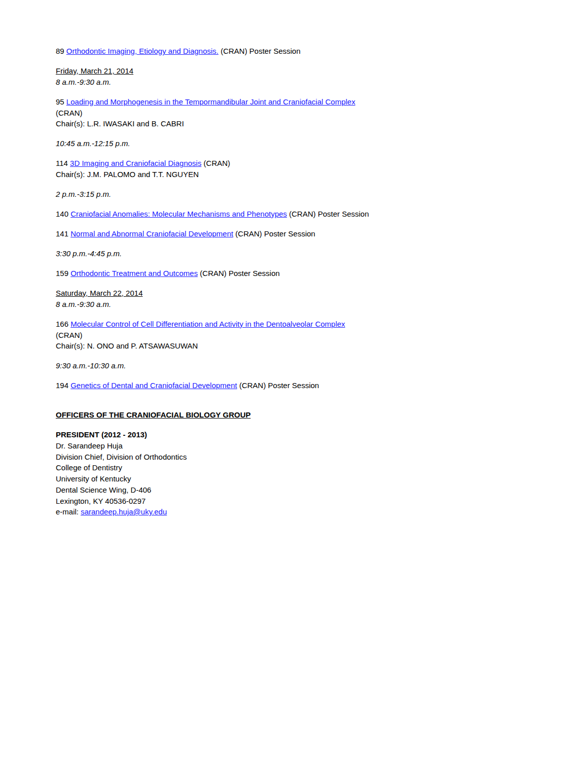89 Orthodontic Imaging, Etiology and Diagnosis. (CRAN) Poster Session
Friday, March 21, 2014
8 a.m.-9:30 a.m.
95 Loading and Morphogenesis in the Tempormandibular Joint and Craniofacial Complex
(CRAN)
Chair(s): L.R. IWASAKI and B. CABRI
10:45 a.m.-12:15 p.m.
114 3D Imaging and Craniofacial Diagnosis (CRAN)
Chair(s): J.M. PALOMO and T.T. NGUYEN
2 p.m.-3:15 p.m.
140 Craniofacial Anomalies: Molecular Mechanisms and Phenotypes (CRAN) Poster Session
141 Normal and Abnormal Craniofacial Development (CRAN) Poster Session
3:30 p.m.-4:45 p.m.
159 Orthodontic Treatment and Outcomes (CRAN) Poster Session
Saturday, March 22, 2014
8 a.m.-9:30 a.m.
166 Molecular Control of Cell Differentiation and Activity in the Dentoalveolar Complex
(CRAN)
Chair(s): N. ONO and P. ATSAWASUWAN
9:30 a.m.-10:30 a.m.
194 Genetics of Dental and Craniofacial Development (CRAN) Poster Session
OFFICERS OF THE CRANIOFACIAL BIOLOGY GROUP
PRESIDENT (2012 - 2013)
Dr. Sarandeep Huja
Division Chief, Division of Orthodontics
College of Dentistry
University of Kentucky
Dental Science Wing, D-406
Lexington, KY 40536-0297
e-mail: sarandeep.huja@uky.edu